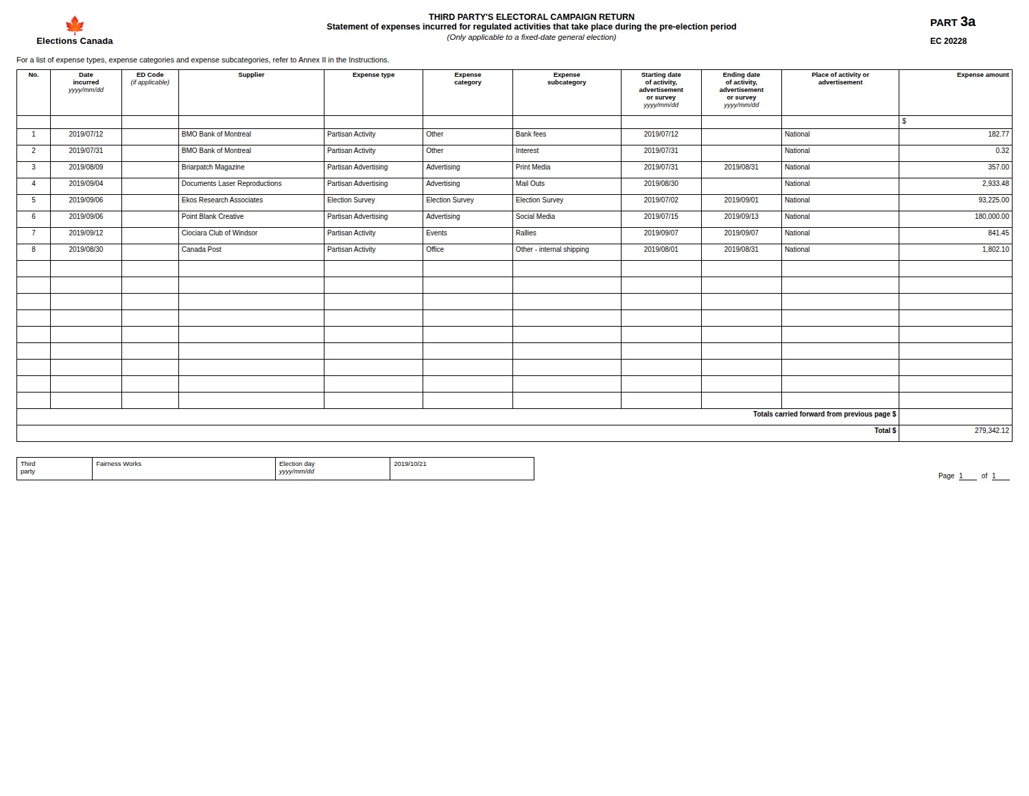🍁
Elections Canada
THIRD PARTY'S ELECTORAL CAMPAIGN RETURN
Statement of expenses incurred for regulated activities that take place during the pre-election period
(Only applicable to a fixed-date general election)
PART 3a
EC 20228
For a list of expense types, expense categories and expense subcategories, refer to Annex II in the Instructions.
| No. | Date incurred yyyy/mm/dd | ED Code (if applicable) | Supplier | Expense type | Expense category | Expense subcategory | Starting date of activity, advertisement or survey yyyy/mm/dd | Ending date of activity, advertisement or survey yyyy/mm/dd | Place of activity or advertisement | Expense amount |
| --- | --- | --- | --- | --- | --- | --- | --- | --- | --- | --- |
| | | | | | | | | | | $ |
| 1 | 2019/07/12 | | BMO Bank of Montreal | Partisan Activity | Other | Bank fees | 2019/07/12 | | National | 182.77 |
| 2 | 2019/07/31 | | BMO Bank of Montreal | Partisan Activity | Other | Interest | 2019/07/31 | | National | 0.32 |
| 3 | 2019/08/09 | | Briarpatch Magazine | Partisan Advertising | Advertising | Print Media | 2019/07/31 | 2019/08/31 | National | 357.00 |
| 4 | 2019/09/04 | | Documents Laser Reproductions | Partisan Advertising | Advertising | Mail Outs | 2019/08/30 | | National | 2,933.48 |
| 5 | 2019/09/06 | | Ekos Research Associates | Election Survey | Election Survey | Election Survey | 2019/07/02 | 2019/09/01 | National | 93,225.00 |
| 6 | 2019/09/06 | | Point Blank Creative | Partisan Advertising | Advertising | Social Media | 2019/07/15 | 2019/09/13 | National | 180,000.00 |
| 7 | 2019/09/12 | | Ciociara Club of Windsor | Partisan Activity | Events | Rallies | 2019/09/07 | 2019/09/07 | National | 841.45 |
| 8 | 2019/08/30 | | Canada Post | Partisan Activity | Office | Other - internal shipping | 2019/08/01 | 2019/08/31 | National | 1,802.10 |
| Totals carried forward from previous page $ | |
| Total $ | 279,342.12 |
| Third party | Fairness Works | Election day yyyy/mm/dd | 2019/10/21 |
Page 1 of 1